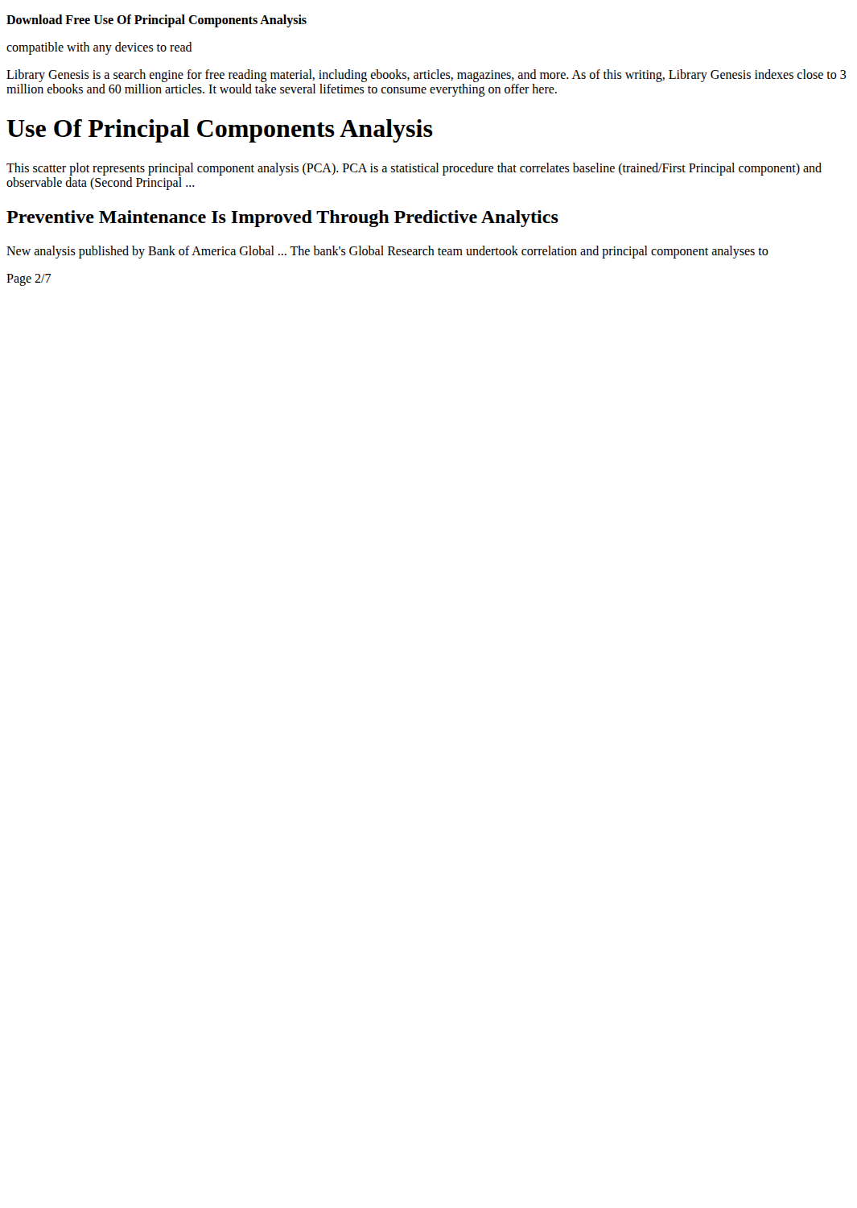Download Free Use Of Principal Components Analysis
compatible with any devices to read
Library Genesis is a search engine for free reading material, including ebooks, articles, magazines, and more. As of this writing, Library Genesis indexes close to 3 million ebooks and 60 million articles. It would take several lifetimes to consume everything on offer here.
Use Of Principal Components Analysis
This scatter plot represents principal component analysis (PCA). PCA is a statistical procedure that correlates baseline (trained/First Principal component) and observable data (Second Principal ...
Preventive Maintenance Is Improved Through Predictive Analytics
New analysis published by Bank of America Global ... The bank's Global Research team undertook correlation and principal component analyses to
Page 2/7